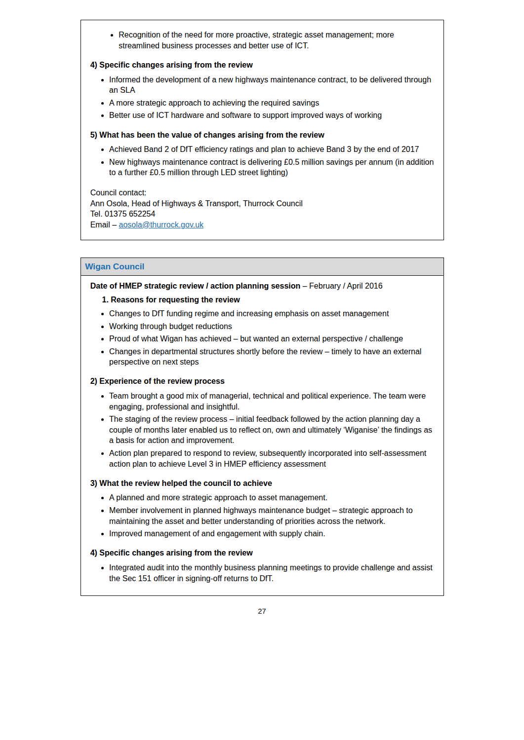Recognition of the need for more proactive, strategic asset management; more streamlined business processes and better use of ICT.
4) Specific changes arising from the review
Informed the development of a new highways maintenance contract, to be delivered through an SLA
A more strategic approach to achieving the required savings
Better use of ICT hardware and software to support improved ways of working
5) What has been the value of changes arising from the review
Achieved Band 2 of DfT efficiency ratings and plan to achieve Band 3 by the end of 2017
New highways maintenance contract is delivering £0.5 million savings per annum (in addition to a further £0.5 million through LED street lighting)
Council contact:
Ann Osola, Head of Highways & Transport, Thurrock Council
Tel. 01375 652254
Email – aosola@thurrock.gov.uk
Wigan Council
Date of HMEP strategic review / action planning session – February / April 2016
Reasons for requesting the review
Changes to DfT funding regime and increasing emphasis on asset management
Working through budget reductions
Proud of what Wigan has achieved – but wanted an external perspective / challenge
Changes in departmental structures shortly before the review – timely to have an external perspective on next steps
2) Experience of the review process
Team brought a good mix of managerial, technical and political experience. The team were engaging, professional and insightful.
The staging of the review process – initial feedback followed by the action planning day a couple of months later enabled us to reflect on, own and ultimately ‘Wiganise’ the findings as a basis for action and improvement.
Action plan prepared to respond to review, subsequently incorporated into self-assessment action plan to achieve Level 3 in HMEP efficiency assessment
3) What the review helped the council to achieve
A planned and more strategic approach to asset management.
Member involvement in planned highways maintenance budget – strategic approach to maintaining the asset and better understanding of priorities across the network.
Improved management of and engagement with supply chain.
4) Specific changes arising from the review
Integrated audit into the monthly business planning meetings to provide challenge and assist the Sec 151 officer in signing-off returns to DfT.
27